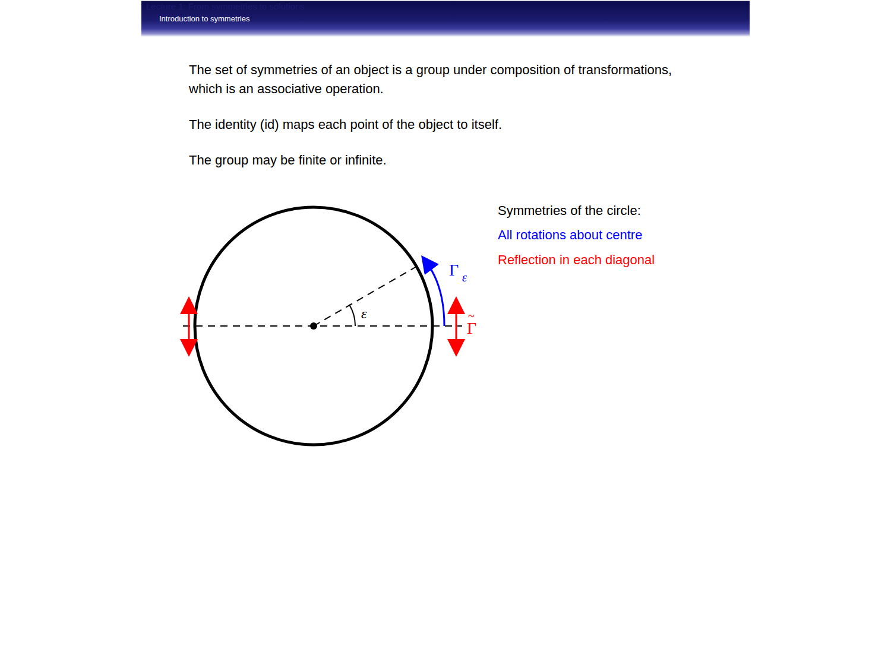Lecture 1: From symmetries to solutions
Introduction to symmetries
The set of symmetries of an object is a group under composition of transformations, which is an associative operation.
The identity (id) maps each point of the object to itself.
The group may be finite or infinite.
ε Γ ε ~ Γ
Symmetries of the circle:
All rotations about centre
Reflection in each diagonal